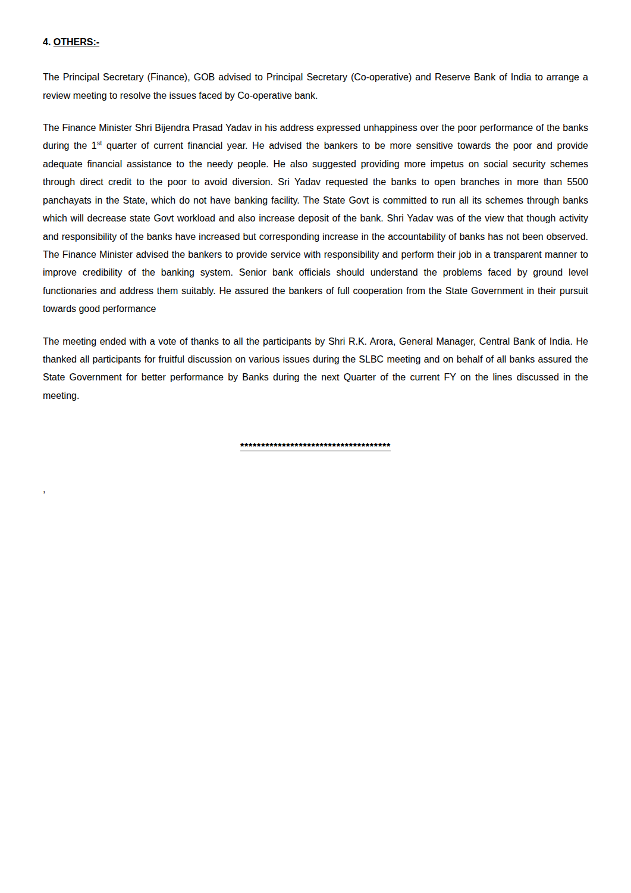4. OTHERS:-
The Principal Secretary (Finance), GOB advised to Principal Secretary (Co-operative) and Reserve Bank of India to arrange a review meeting to resolve the issues faced by Co-operative bank.
The Finance Minister Shri Bijendra Prasad Yadav in his address expressed unhappiness over the poor performance of the banks during the 1st quarter of current financial year. He advised the bankers to be more sensitive towards the poor and provide adequate financial assistance to the needy people. He also suggested providing more impetus on social security schemes through direct credit to the poor to avoid diversion. Sri Yadav requested the banks to open branches in more than 5500 panchayats in the State, which do not have banking facility. The State Govt is committed to run all its schemes through banks which will decrease state Govt workload and also increase deposit of the bank. Shri Yadav was of the view that though activity and responsibility of the banks have increased but corresponding increase in the accountability of banks has not been observed. The Finance Minister advised the bankers to provide service with responsibility and perform their job in a transparent manner to improve credibility of the banking system. Senior bank officials should understand the problems faced by ground level functionaries and address them suitably. He assured the bankers of full cooperation from the State Government in their pursuit towards good performance
The meeting ended with a vote of thanks to all the participants by Shri R.K. Arora, General Manager, Central Bank of India. He thanked all participants for fruitful discussion on various issues during the SLBC meeting and on behalf of all banks assured the State Government for better performance by Banks during the next Quarter of the current FY on the lines discussed in the meeting.
************************************
,